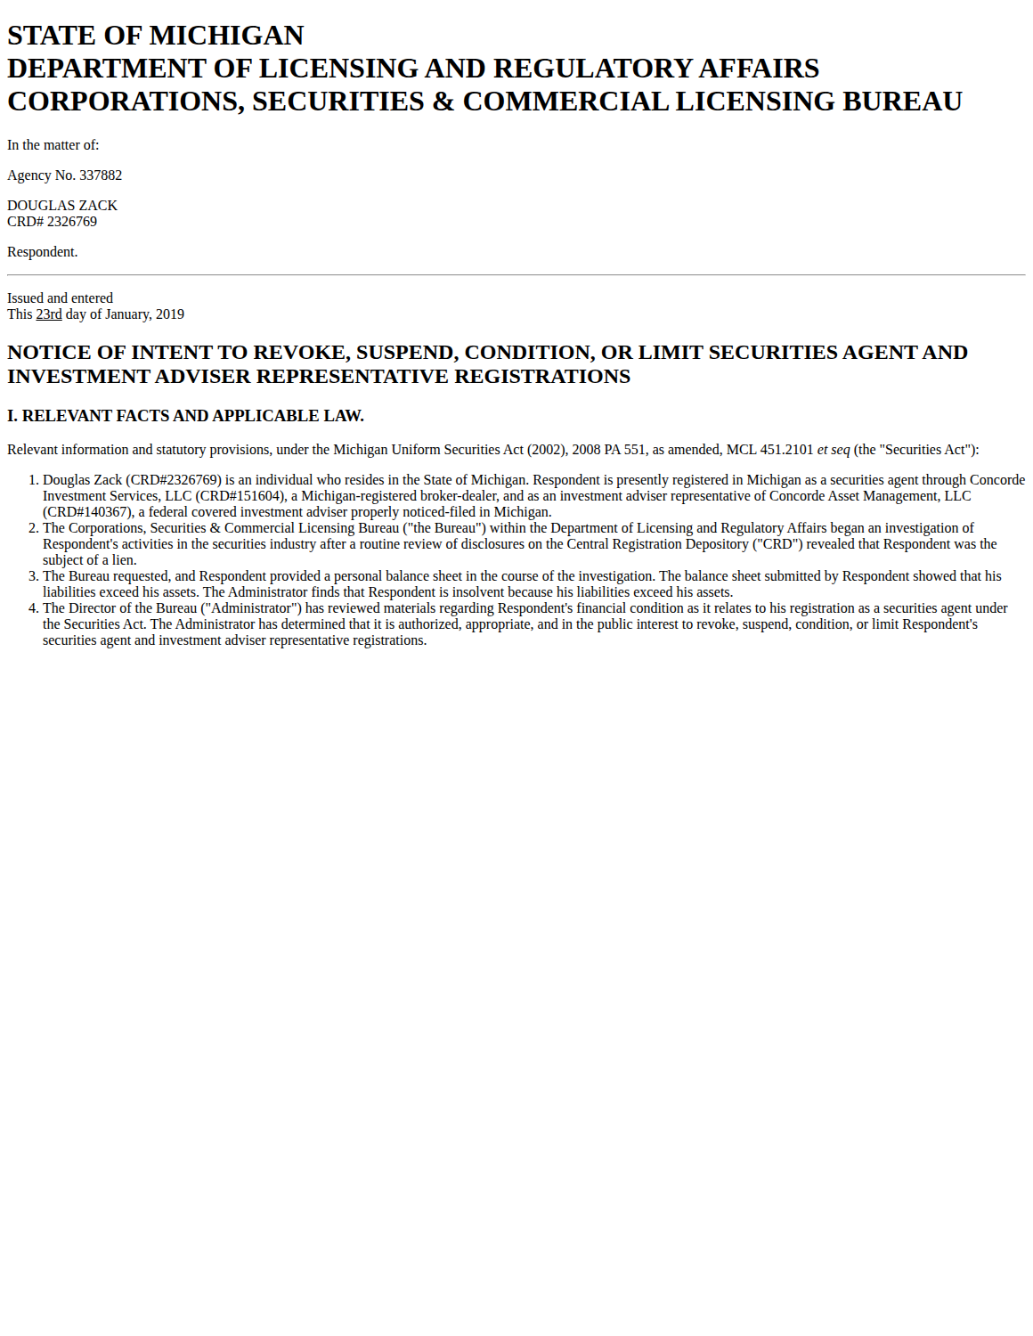STATE OF MICHIGAN
DEPARTMENT OF LICENSING AND REGULATORY AFFAIRS
CORPORATIONS, SECURITIES & COMMERCIAL LICENSING BUREAU
In the matter of:
Agency No. 337882
DOUGLAS ZACK
CRD# 2326769
Respondent.
Issued and entered
This 23rd day of January, 2019
NOTICE OF INTENT TO REVOKE, SUSPEND, CONDITION, OR LIMIT SECURITIES AGENT AND INVESTMENT ADVISER REPRESENTATIVE REGISTRATIONS
I. RELEVANT FACTS AND APPLICABLE LAW.
Relevant information and statutory provisions, under the Michigan Uniform Securities Act (2002), 2008 PA 551, as amended, MCL 451.2101 et seq (the "Securities Act"):
Douglas Zack (CRD#2326769) is an individual who resides in the State of Michigan. Respondent is presently registered in Michigan as a securities agent through Concorde Investment Services, LLC (CRD#151604), a Michigan-registered broker-dealer, and as an investment adviser representative of Concorde Asset Management, LLC (CRD#140367), a federal covered investment adviser properly noticed-filed in Michigan.
The Corporations, Securities & Commercial Licensing Bureau ("the Bureau") within the Department of Licensing and Regulatory Affairs began an investigation of Respondent's activities in the securities industry after a routine review of disclosures on the Central Registration Depository ("CRD") revealed that Respondent was the subject of a lien.
The Bureau requested, and Respondent provided a personal balance sheet in the course of the investigation. The balance sheet submitted by Respondent showed that his liabilities exceed his assets. The Administrator finds that Respondent is insolvent because his liabilities exceed his assets.
The Director of the Bureau ("Administrator") has reviewed materials regarding Respondent's financial condition as it relates to his registration as a securities agent under the Securities Act. The Administrator has determined that it is authorized, appropriate, and in the public interest to revoke, suspend, condition, or limit Respondent's securities agent and investment adviser representative registrations.